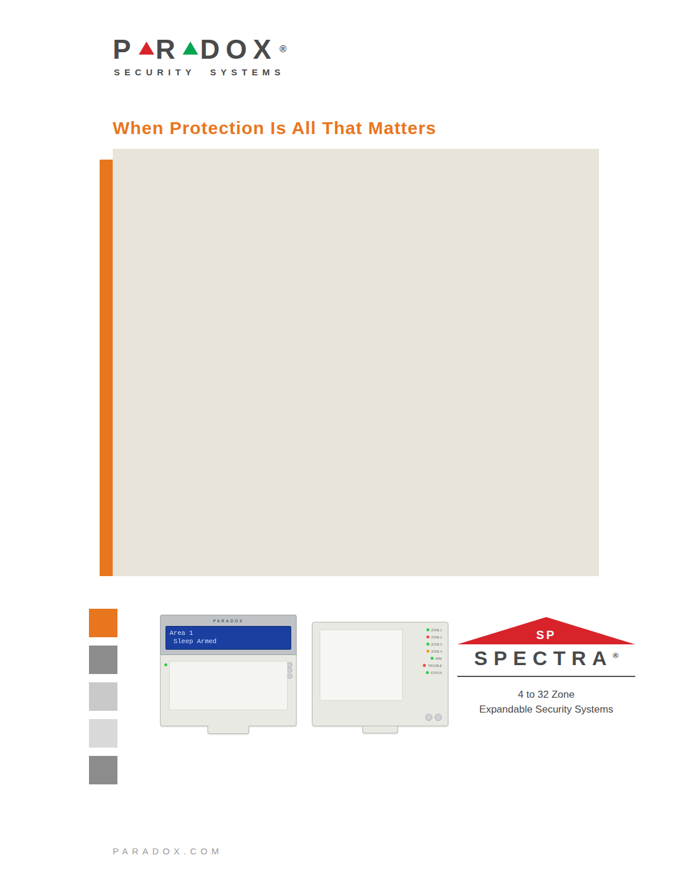P R DOX ®
SECURITY SYSTEMS
When Protection Is All That Matters
A young child sleeping peacefully in bed while hugging a large plush teddy bear.
PARADOX
Area 1
Sleep Armed
STATUS
ZONE 1
ZONE 2
ZONE 3
ZONE 4
ARM
TROUBLE
STATUS
SP
SPECTRA®
4 to 32 Zone
Expandable Security Systems
PARADOX.COM